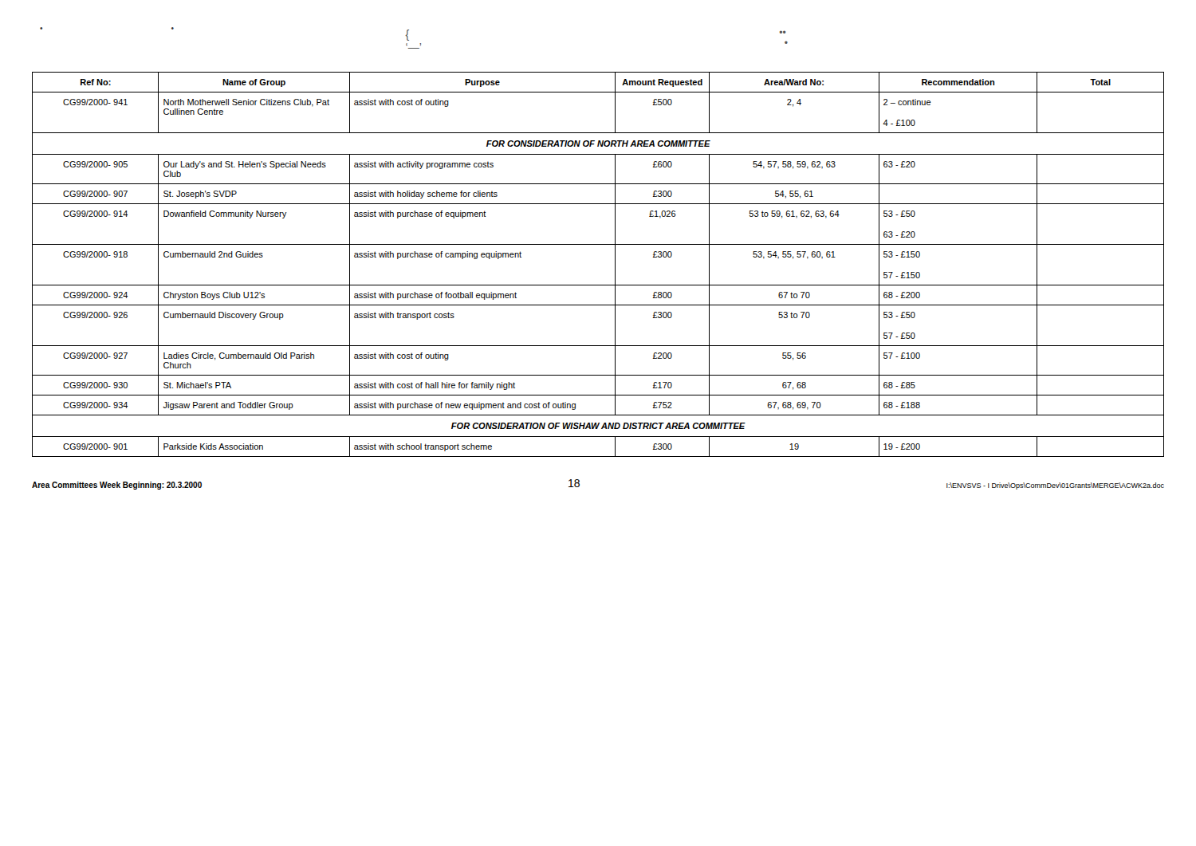• •
{
‘—’
••
•
| Ref No: | Name of Group | Purpose | Amount Requested | Area/Ward No: | Recommendation | Total |
| --- | --- | --- | --- | --- | --- | --- |
| CG99/2000- 941 | North Motherwell Senior Citizens Club, Pat Cullinen Centre | assist with cost of outing | £500 | 2, 4 | 2 – continue 4 - £100 | |
| FOR CONSIDERATION OF NORTH AREA COMMITTEE |
| CG99/2000- 905 | Our Lady's and St. Helen's Special Needs Club | assist with activity programme costs | £600 | 54, 57, 58, 59, 62, 63 | 63 - £20 | |
| CG99/2000- 907 | St. Joseph's SVDP | assist with holiday scheme for clients | £300 | 54, 55, 61 | | |
| CG99/2000- 914 | Dowanfield Community Nursery | assist with purchase of equipment | £1,026 | 53 to 59, 61, 62, 63, 64 | 53 - £50 63 - £20 | |
| CG99/2000- 918 | Cumbernauld 2nd Guides | assist with purchase of camping equipment | £300 | 53, 54, 55, 57, 60, 61 | 53 - £150 57 - £150 | |
| CG99/2000- 924 | Chryston Boys Club U12's | assist with purchase of football equipment | £800 | 67 to 70 | 68 - £200 | |
| CG99/2000- 926 | Cumbernauld Discovery Group | assist with transport costs | £300 | 53 to 70 | 53 - £50 57 - £50 | |
| CG99/2000- 927 | Ladies Circle, Cumbernauld Old Parish Church | assist with cost of outing | £200 | 55, 56 | 57 - £100 | |
| CG99/2000- 930 | St. Michael's PTA | assist with cost of hall hire for family night | £170 | 67, 68 | 68 - £85 | |
| CG99/2000- 934 | Jigsaw Parent and Toddler Group | assist with purchase of new equipment and cost of outing | £752 | 67, 68, 69, 70 | 68 - £188 | |
| FOR CONSIDERATION OF WISHAW AND DISTRICT AREA COMMITTEE |
| CG99/2000- 901 | Parkside Kids Association | assist with school transport scheme | £300 | 19 | 19 - £200 | |
Area Committees Week Beginning: 20.3.2000
18
I:\ENVSVS - I Drive\Ops\CommDev\01Grants\MERGE\ACWK2a.doc